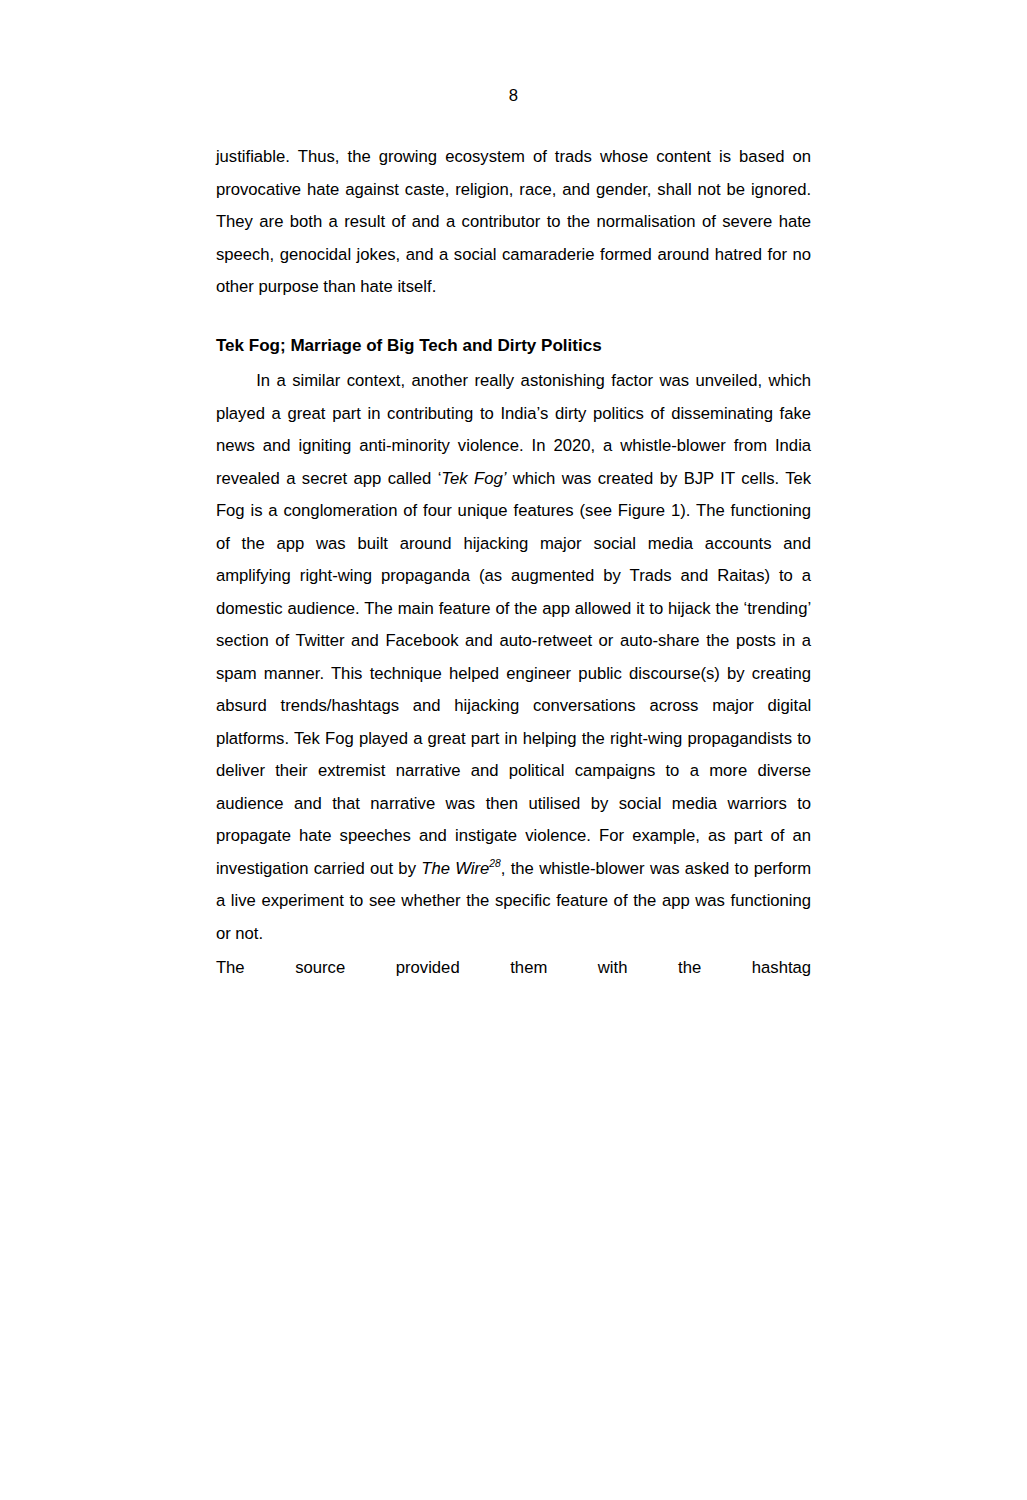8
justifiable. Thus, the growing ecosystem of trads whose content is based on provocative hate against caste, religion, race, and gender, shall not be ignored. They are both a result of and a contributor to the normalisation of severe hate speech, genocidal jokes, and a social camaraderie formed around hatred for no other purpose than hate itself.
Tek Fog; Marriage of Big Tech and Dirty Politics
In a similar context, another really astonishing factor was unveiled, which played a great part in contributing to India’s dirty politics of disseminating fake news and igniting anti-minority violence. In 2020, a whistle-blower from India revealed a secret app called ‘Tek Fog’ which was created by BJP IT cells. Tek Fog is a conglomeration of four unique features (see Figure 1). The functioning of the app was built around hijacking major social media accounts and amplifying right-wing propaganda (as augmented by Trads and Raitas) to a domestic audience. The main feature of the app allowed it to hijack the ‘trending’ section of Twitter and Facebook and auto-retweet or auto-share the posts in a spam manner. This technique helped engineer public discourse(s) by creating absurd trends/hashtags and hijacking conversations across major digital platforms. Tek Fog played a great part in helping the right-wing propagandists to deliver their extremist narrative and political campaigns to a more diverse audience and that narrative was then utilised by social media warriors to propagate hate speeches and instigate violence. For example, as part of an investigation carried out by The Wire28, the whistle-blower was asked to perform a live experiment to see whether the specific feature of the app was functioning or not.
The source provided them with the hashtag